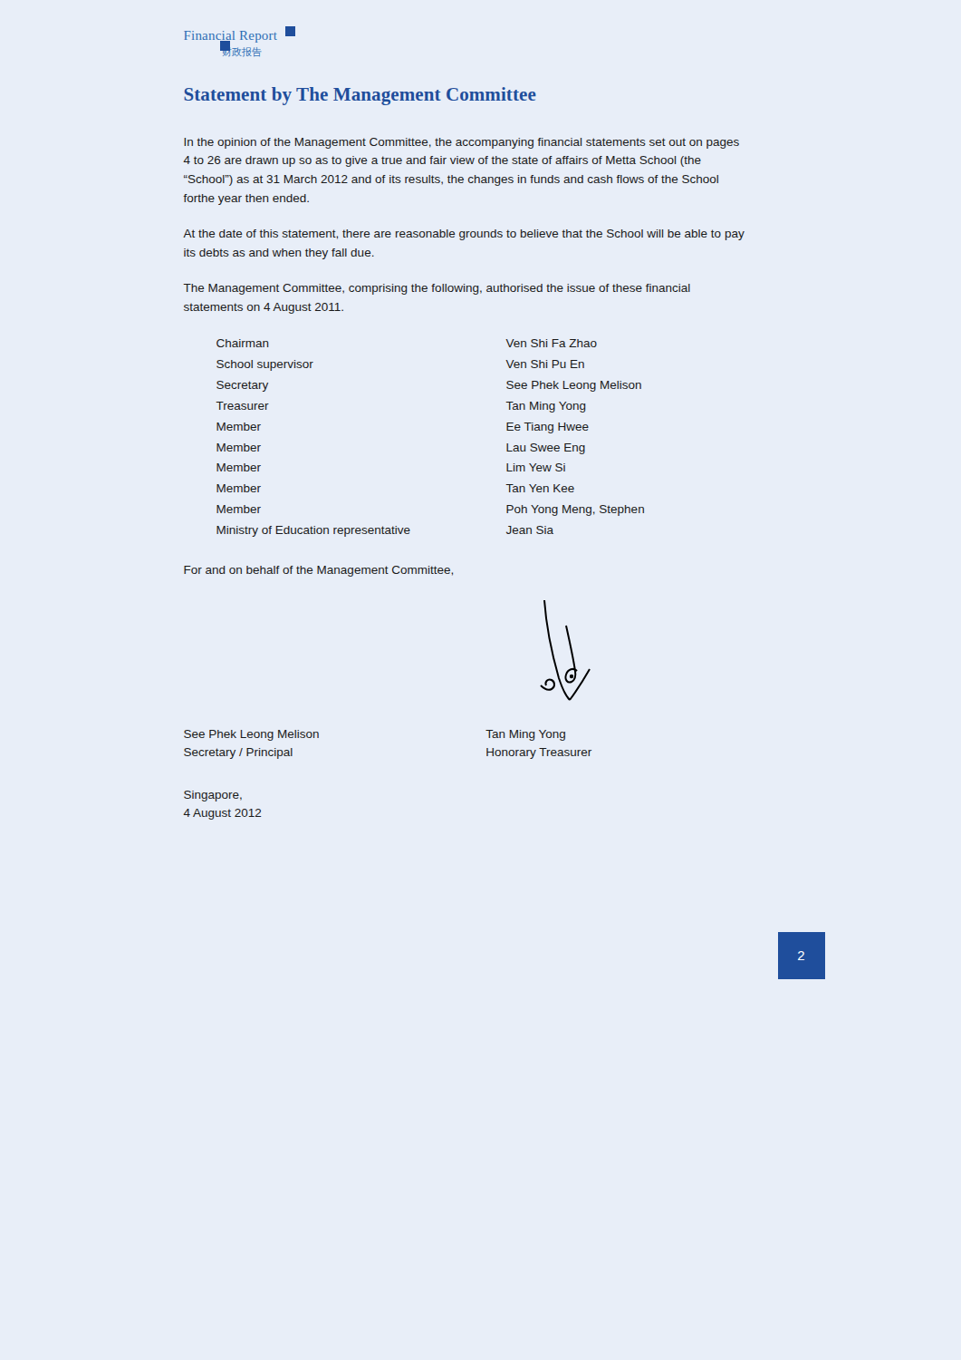Financial Report 财政报告
Statement by The Management Committee
In the opinion of the Management Committee, the accompanying financial statements set out on pages 4 to 26 are drawn up so as to give a true and fair view of the state of affairs of Metta School (the “School”) as at 31 March 2012 and of its results, the changes in funds and cash flows of the School forthe year then ended.
At the date of this statement, there are reasonable grounds to believe that the School will be able to pay its debts as and when they fall due.
The Management Committee, comprising the following, authorised the issue of these financial statements on 4 August 2011.
| Chairman | Ven Shi Fa Zhao |
| School supervisor | Ven Shi Pu En |
| Secretary | See Phek Leong Melison |
| Treasurer | Tan Ming Yong |
| Member | Ee Tiang Hwee |
| Member | Lau Swee Eng |
| Member | Lim Yew Si |
| Member | Tan Yen Kee |
| Member | Poh Yong Meng, Stephen |
| Ministry of Education representative | Jean Sia |
For and on behalf of the Management Committee,
See Phek Leong Melison
Secretary / Principal
Tan Ming Yong
Honorary Treasurer
Singapore,
4 August 2012
2